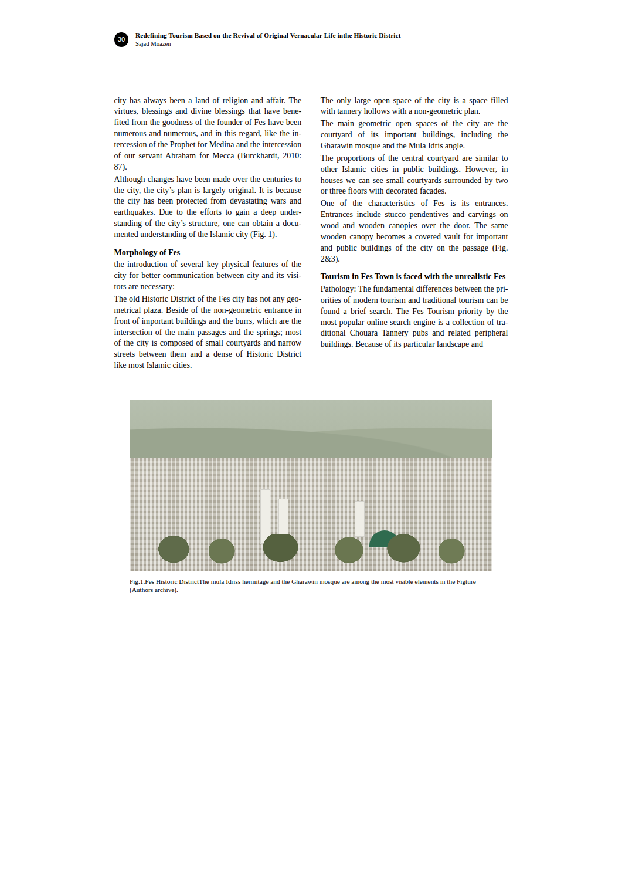30
Redefining Tourism Based on the Revival of Original Vernacular Life inthe Historic District
Sajad Moazen
city has always been a land of religion and affair. The virtues, blessings and divine blessings that have benefited from the goodness of the founder of Fes have been numerous and numerous, and in this regard, like the intercession of the Prophet for Medina and the intercession of our servant Abraham for Mecca (Burckhardt, 2010: 87).
Although changes have been made over the centuries to the city, the city’s plan is largely original. It is because the city has been protected from devastating wars and earthquakes. Due to the efforts to gain a deep understanding of the city’s structure, one can obtain a documented understanding of the Islamic city (Fig. 1).
Morphology of Fes
the introduction of several key physical features of the city for better communication between city and its visitors are necessary:
The old Historic District of the Fes city has not any geometrical plaza. Beside of the non-geometric entrance in front of important buildings and the burrs, which are the intersection of the main passages and the springs; most of the city is composed of small courtyards and narrow streets between them and a dense of Historic District like most Islamic cities.
The only large open space of the city is a space filled with tannery hollows with a non-geometric plan.
The main geometric open spaces of the city are the courtyard of its important buildings, including the Gharawin mosque and the Mula Idris angle.
The proportions of the central courtyard are similar to other Islamic cities in public buildings. However, in houses we can see small courtyards surrounded by two or three floors with decorated facades.
One of the characteristics of Fes is its entrances. Entrances include stucco pendentives and carvings on wood and wooden canopies over the door. The same wooden canopy becomes a covered vault for important and public buildings of the city on the passage (Fig. 2&3).
Tourism in Fes Town is faced with the unrealistic Fes
Pathology: The fundamental differences between the priorities of modern tourism and traditional tourism can be found a brief search. The Fes Tourism priority by the most popular online search engine is a collection of traditional Chouara Tannery pubs and related peripheral buildings. Because of its particular landscape and
Fig.1.Fes Historic DistrictThe mula Idriss hermitage and the Gharawin mosque are among the most visible elements in the Figture (Authors archive).